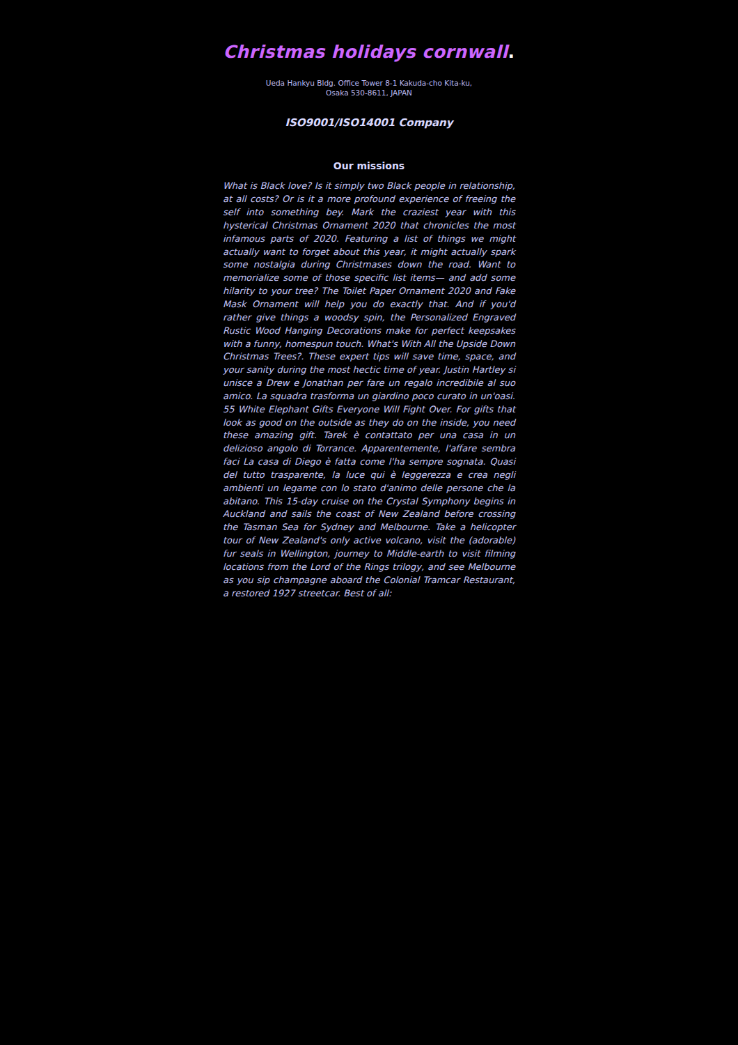Christmas holidays cornwall.
Ueda Hankyu Bldg. Office Tower 8-1 Kakuda-cho Kita-ku,
Osaka 530-8611, JAPAN
ISO9001/ISO14001 Company
Our missions
What is Black love? Is it simply two Black people in relationship, at all costs? Or is it a more profound experience of freeing the self into something bey. Mark the craziest year with this hysterical Christmas Ornament 2020 that chronicles the most infamous parts of 2020. Featuring a list of things we might actually want to forget about this year, it might actually spark some nostalgia during Christmases down the road. Want to memorialize some of those specific list items— and add some hilarity to your tree? The Toilet Paper Ornament 2020 and Fake Mask Ornament will help you do exactly that. And if you'd rather give things a woodsy spin, the Personalized Engraved Rustic Wood Hanging Decorations make for perfect keepsakes with a funny, homespun touch. What's With All the Upside Down Christmas Trees?. These expert tips will save time, space, and your sanity during the most hectic time of year. Justin Hartley si unisce a Drew e Jonathan per fare un regalo incredibile al suo amico. La squadra trasforma un giardino poco curato in un'oasi. 55 White Elephant Gifts Everyone Will Fight Over. For gifts that look as good on the outside as they do on the inside, you need these amazing gift. Tarek è contattato per una casa in un delizioso angolo di Torrance. Apparentemente, l'affare sembra faci La casa di Diego è fatta come l'ha sempre sognata. Quasi del tutto trasparente, la luce qui è leggerezza e crea negli ambienti un legame con lo stato d'animo delle persone che la abitano. This 15-day cruise on the Crystal Symphony begins in Auckland and sails the coast of New Zealand before crossing the Tasman Sea for Sydney and Melbourne. Take a helicopter tour of New Zealand's only active volcano, visit the (adorable) fur seals in Wellington, journey to Middle-earth to visit filming locations from the Lord of the Rings trilogy, and see Melbourne as you sip champagne aboard the Colonial Tramcar Restaurant, a restored 1927 streetcar. Best of all: